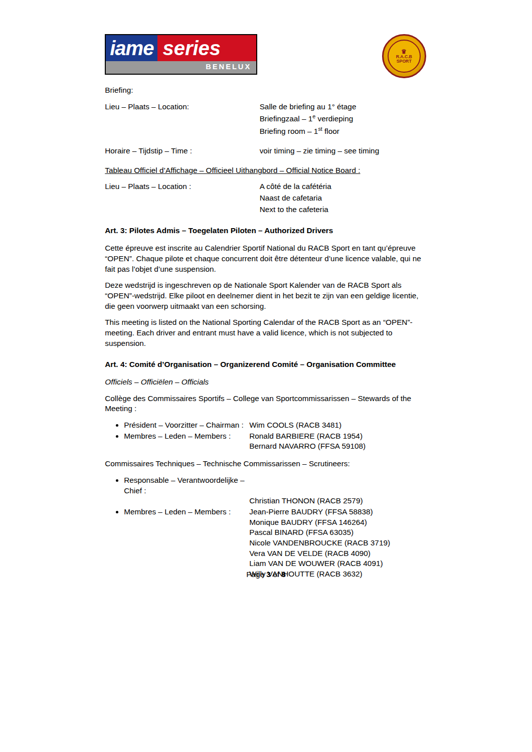iame
series
BENELUX
♛
R.A.C.B
SPORT
Briefing:
Lieu – Plaats – Location:
Salle de briefing au 1° étage
Briefingzaal – 1e verdieping
Briefing room – 1st floor
Horaire – Tijdstip – Time :
voir timing – zie timing – see timing
Tableau Officiel d’Affichage – Officieel Uithangbord – Official Notice Board :
Lieu – Plaats – Location :
A côté de la cafétéria
Naast de cafetaria
Next to the cafeteria
Art. 3: Pilotes Admis – Toegelaten Piloten – Authorized Drivers
Cette épreuve est inscrite au Calendrier Sportif National du RACB Sport en tant qu’épreuve “OPEN”. Chaque pilote et chaque concurrent doit être détenteur d’une licence valable, qui ne fait pas l’objet d’une suspension.
Deze wedstrijd is ingeschreven op de Nationale Sport Kalender van de RACB Sport als “OPEN”-wedstrijd. Elke piloot en deelnemer dient in het bezit te zijn van een geldige licentie, die geen voorwerp uitmaakt van een schorsing.
This meeting is listed on the National Sporting Calendar of the RACB Sport as an “OPEN”-meeting. Each driver and entrant must have a valid licence, which is not subjected to suspension.
Art. 4: Comité d’Organisation – Organizerend Comité – Organisation Committee
Officiels – Officiëlen – Officials
Collège des Commissaires Sportifs – College van Sportcommissarissen – Stewards of the Meeting :
Président – Voorzitter – Chairman :
Wim COOLS (RACB 3481)
Membres – Leden – Members :
Ronald BARBIERE (RACB 1954)
Bernard NAVARRO (FFSA 59108)
Commissaires Techniques – Technische Commissarissen – Scrutineers:
Responsable – Verantwoordelijke – Chief :
Christian THONON (RACB 2579)
Membres – Leden – Members :
Jean-Pierre BAUDRY (FFSA 58838)
Monique BAUDRY (FFSA 146264)
Pascal BINARD (FFSA 63035)
Nicole VANDENBROUCKE (RACB 3719)
Vera VAN DE VELDE (RACB 4090)
Liam VAN DE WOUWER (RACB 4091)
Willy VANHOUTTE (RACB 3632)
Page 3 of 8